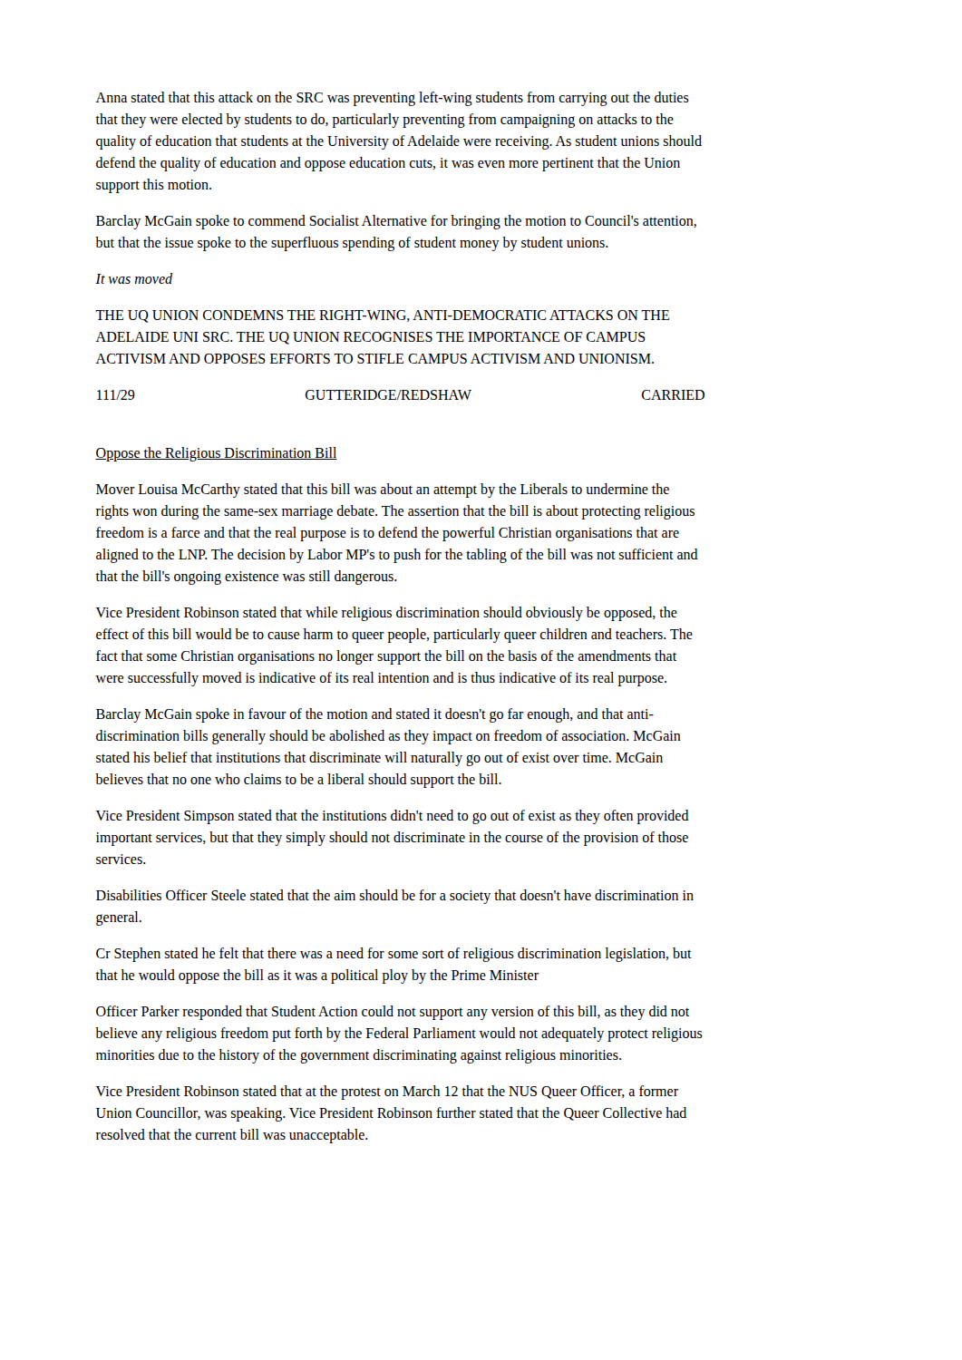Anna stated that this attack on the SRC was preventing left-wing students from carrying out the duties that they were elected by students to do, particularly preventing from campaigning on attacks to the quality of education that students at the University of Adelaide were receiving. As student unions should defend the quality of education and oppose education cuts, it was even more pertinent that the Union support this motion.
Barclay McGain spoke to commend Socialist Alternative for bringing the motion to Council's attention, but that the issue spoke to the superfluous spending of student money by student unions.
It was moved
THE UQ UNION CONDEMNS THE RIGHT-WING, ANTI-DEMOCRATIC ATTACKS ON THE ADELAIDE UNI SRC. THE UQ UNION RECOGNISES THE IMPORTANCE OF CAMPUS ACTIVISM AND OPPOSES EFFORTS TO STIFLE CAMPUS ACTIVISM AND UNIONISM.
111/29 GUTTERIDGE/REDSHAW CARRIED
Oppose the Religious Discrimination Bill
Mover Louisa McCarthy stated that this bill was about an attempt by the Liberals to undermine the rights won during the same-sex marriage debate. The assertion that the bill is about protecting religious freedom is a farce and that the real purpose is to defend the powerful Christian organisations that are aligned to the LNP. The decision by Labor MP's to push for the tabling of the bill was not sufficient and that the bill's ongoing existence was still dangerous.
Vice President Robinson stated that while religious discrimination should obviously be opposed, the effect of this bill would be to cause harm to queer people, particularly queer children and teachers. The fact that some Christian organisations no longer support the bill on the basis of the amendments that were successfully moved is indicative of its real intention and is thus indicative of its real purpose.
Barclay McGain spoke in favour of the motion and stated it doesn't go far enough, and that anti-discrimination bills generally should be abolished as they impact on freedom of association. McGain stated his belief that institutions that discriminate will naturally go out of exist over time. McGain believes that no one who claims to be a liberal should support the bill.
Vice President Simpson stated that the institutions didn't need to go out of exist as they often provided important services, but that they simply should not discriminate in the course of the provision of those services.
Disabilities Officer Steele stated that the aim should be for a society that doesn't have discrimination in general.
Cr Stephen stated he felt that there was a need for some sort of religious discrimination legislation, but that he would oppose the bill as it was a political ploy by the Prime Minister
Officer Parker responded that Student Action could not support any version of this bill, as they did not believe any religious freedom put forth by the Federal Parliament would not adequately protect religious minorities due to the history of the government discriminating against religious minorities.
Vice President Robinson stated that at the protest on March 12 that the NUS Queer Officer, a former Union Councillor, was speaking. Vice President Robinson further stated that the Queer Collective had resolved that the current bill was unacceptable.